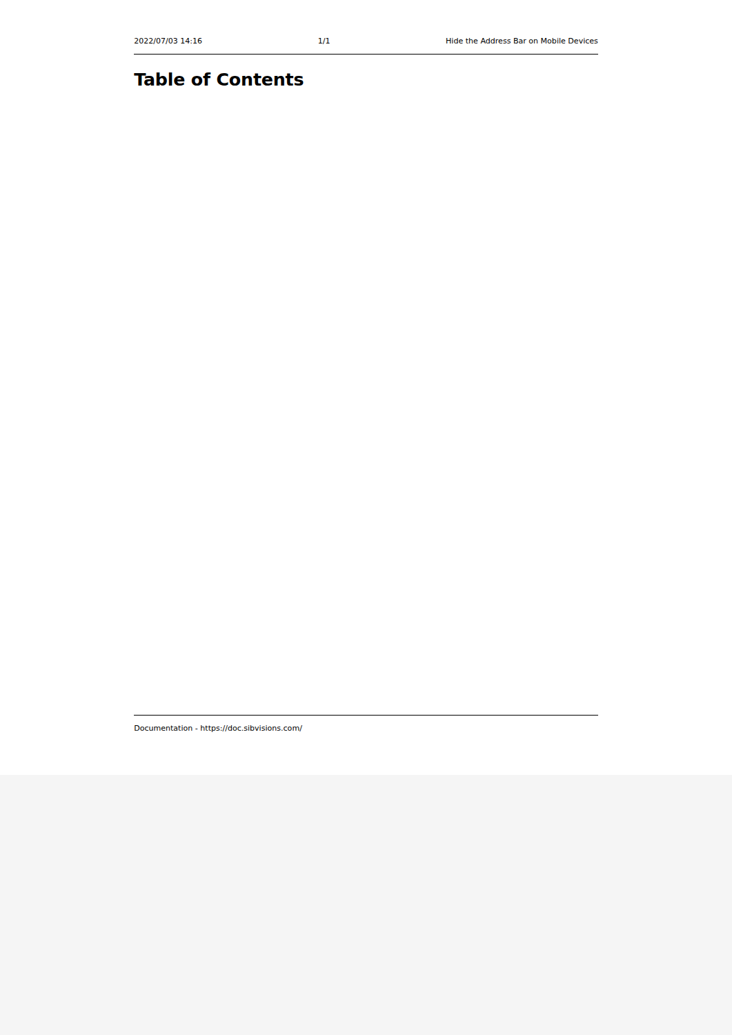2022/07/03 14:16
1/1
Hide the Address Bar on Mobile Devices
Table of Contents
Documentation - https://doc.sibvisions.com/